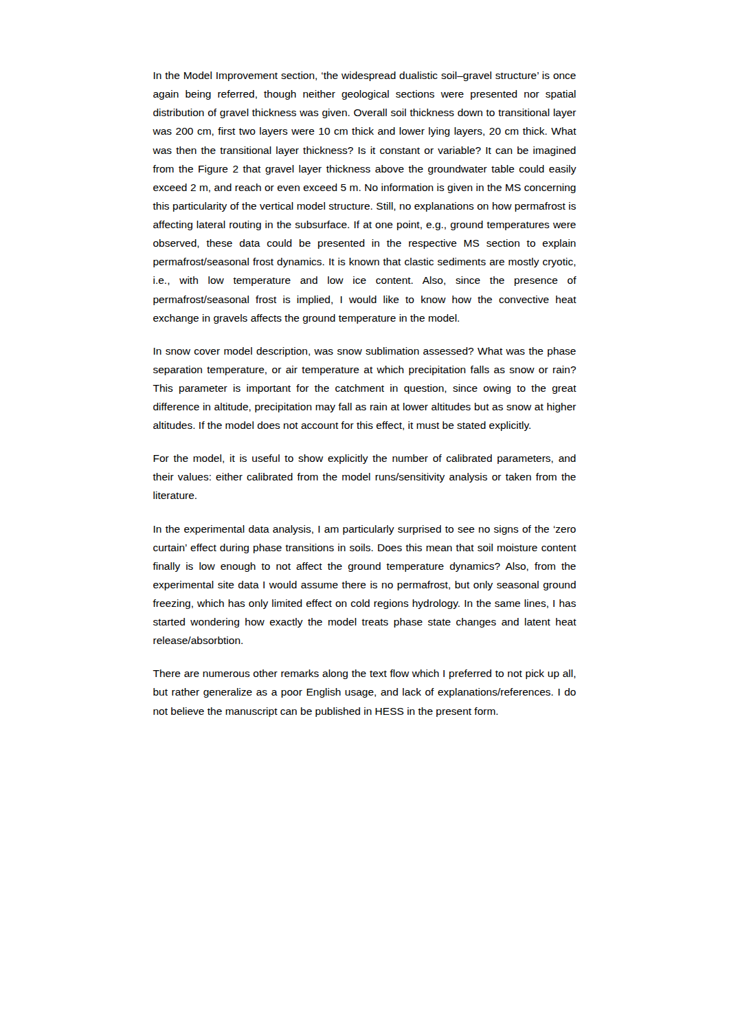In the Model Improvement section, ‘the widespread dualistic soil–gravel structure’ is once again being referred, though neither geological sections were presented nor spatial distribution of gravel thickness was given. Overall soil thickness down to transitional layer was 200 cm, first two layers were 10 cm thick and lower lying layers, 20 cm thick. What was then the transitional layer thickness? Is it constant or variable? It can be imagined from the Figure 2 that gravel layer thickness above the groundwater table could easily exceed 2 m, and reach or even exceed 5 m. No information is given in the MS concerning this particularity of the vertical model structure. Still, no explanations on how permafrost is affecting lateral routing in the subsurface. If at one point, e.g., ground temperatures were observed, these data could be presented in the respective MS section to explain permafrost/seasonal frost dynamics. It is known that clastic sediments are mostly cryotic, i.e., with low temperature and low ice content. Also, since the presence of permafrost/seasonal frost is implied, I would like to know how the convective heat exchange in gravels affects the ground temperature in the model.
In snow cover model description, was snow sublimation assessed? What was the phase separation temperature, or air temperature at which precipitation falls as snow or rain? This parameter is important for the catchment in question, since owing to the great difference in altitude, precipitation may fall as rain at lower altitudes but as snow at higher altitudes. If the model does not account for this effect, it must be stated explicitly.
For the model, it is useful to show explicitly the number of calibrated parameters, and their values: either calibrated from the model runs/sensitivity analysis or taken from the literature.
In the experimental data analysis, I am particularly surprised to see no signs of the ‘zero curtain’ effect during phase transitions in soils. Does this mean that soil moisture content finally is low enough to not affect the ground temperature dynamics? Also, from the experimental site data I would assume there is no permafrost, but only seasonal ground freezing, which has only limited effect on cold regions hydrology. In the same lines, I has started wondering how exactly the model treats phase state changes and latent heat release/absorbtion.
There are numerous other remarks along the text flow which I preferred to not pick up all, but rather generalize as a poor English usage, and lack of explanations/references. I do not believe the manuscript can be published in HESS in the present form.